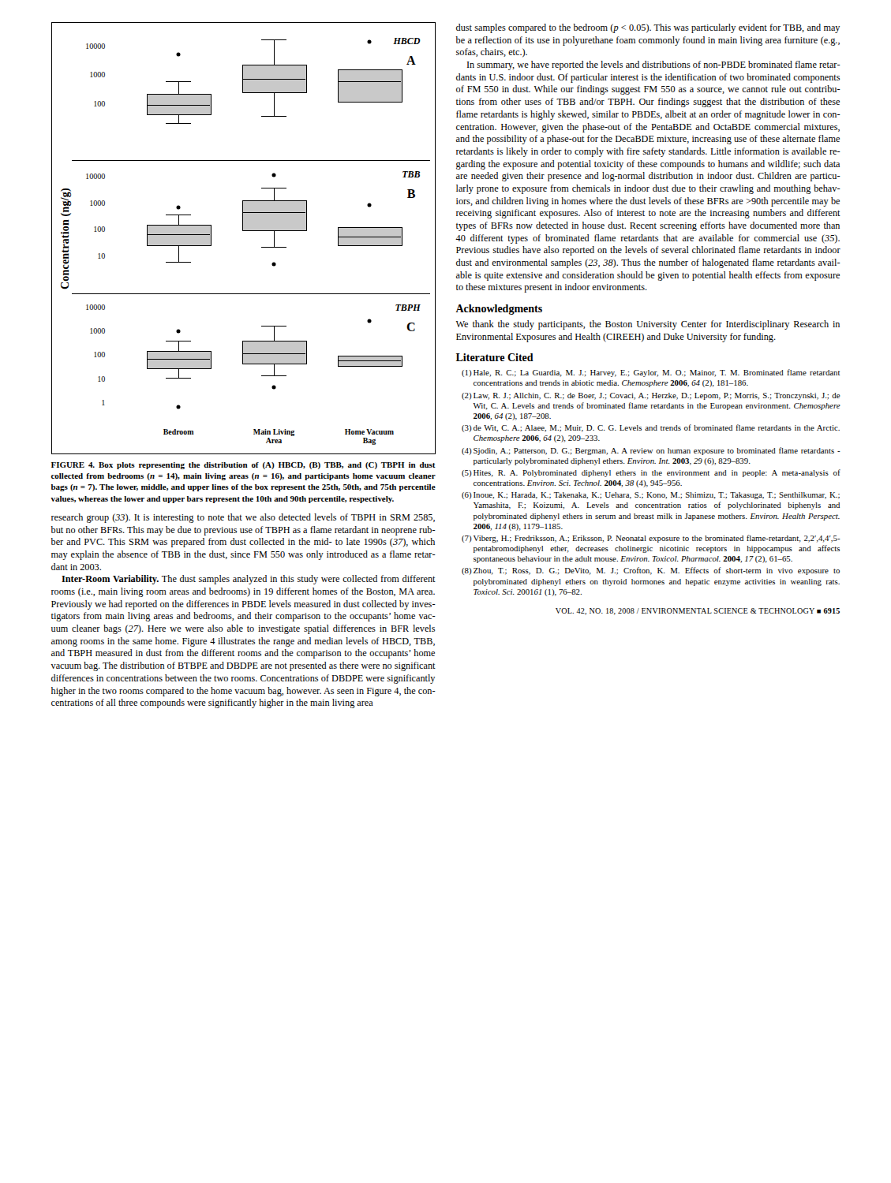Concentration (ng/g)
10000 1000 100
HBCD
A
10000 1000 100 10
TBB
B
10000 1000 100 10 1
TBPH
C
Bedroom Main Living
Area Home Vacuum
Bag
FIGURE 4. Box plots representing the distribution of (A) HBCD, (B) TBB, and (C) TBPH in dust collected from bedrooms (n = 14), main living areas (n = 16), and participants home vacuum cleaner bags (n = 7). The lower, middle, and upper lines of the box represent the 25th, 50th, and 75th percentile values, whereas the lower and upper bars represent the 10th and 90th percentile, respectively.
research group (33). It is interesting to note that we also detected levels of TBPH in SRM 2585, but no other BFRs. This may be due to previous use of TBPH as a flame retardant in neoprene rubber and PVC. This SRM was prepared from dust collected in the mid- to late 1990s (37), which may explain the absence of TBB in the dust, since FM 550 was only introduced as a flame retardant in 2003.
Inter-Room Variability. The dust samples analyzed in this study were collected from different rooms (i.e., main living room areas and bedrooms) in 19 different homes of the Boston, MA area. Previously we had reported on the differences in PBDE levels measured in dust collected by investigators from main living areas and bedrooms, and their comparison to the occupants’ home vacuum cleaner bags (27). Here we were also able to investigate spatial differences in BFR levels among rooms in the same home. Figure 4 illustrates the range and median levels of HBCD, TBB, and TBPH measured in dust from the different rooms and the comparison to the occupants’ home vacuum bag. The distribution of BTBPE and DBDPE are not presented as there were no significant differences in concentrations between the two rooms. Concentrations of DBDPE were significantly higher in the two rooms compared to the home vacuum bag, however. As seen in Figure 4, the concentrations of all three compounds were significantly higher in the main living area
dust samples compared to the bedroom (p < 0.05). This was particularly evident for TBB, and may be a reflection of its use in polyurethane foam commonly found in main living area furniture (e.g., sofas, chairs, etc.).
In summary, we have reported the levels and distributions of non-PBDE brominated flame retardants in U.S. indoor dust. Of particular interest is the identification of two brominated components of FM 550 in dust. While our findings suggest FM 550 as a source, we cannot rule out contributions from other uses of TBB and/or TBPH. Our findings suggest that the distribution of these flame retardants is highly skewed, similar to PBDEs, albeit at an order of magnitude lower in concentration. However, given the phase-out of the PentaBDE and OctaBDE commercial mixtures, and the possibility of a phase-out for the DecaBDE mixture, increasing use of these alternate flame retardants is likely in order to comply with fire safety standards. Little information is available regarding the exposure and potential toxicity of these compounds to humans and wildlife; such data are needed given their presence and log-normal distribution in indoor dust. Children are particularly prone to exposure from chemicals in indoor dust due to their crawling and mouthing behaviors, and children living in homes where the dust levels of these BFRs are >90th percentile may be receiving significant exposures. Also of interest to note are the increasing numbers and different types of BFRs now detected in house dust. Recent screening efforts have documented more than 40 different types of brominated flame retardants that are available for commercial use (35). Previous studies have also reported on the levels of several chlorinated flame retardants in indoor dust and environmental samples (23, 38). Thus the number of halogenated flame retardants available is quite extensive and consideration should be given to potential health effects from exposure to these mixtures present in indoor environments.
Acknowledgments
We thank the study participants, the Boston University Center for Interdisciplinary Research in Environmental Exposures and Health (CIREEH) and Duke University for funding.
Literature Cited
(1) Hale, R. C.; La Guardia, M. J.; Harvey, E.; Gaylor, M. O.; Mainor, T. M. Brominated flame retardant concentrations and trends in abiotic media. Chemosphere 2006, 64 (2), 181–186.
(2) Law, R. J.; Allchin, C. R.; de Boer, J.; Covaci, A.; Herzke, D.; Lepom, P.; Morris, S.; Tronczynski, J.; de Wit, C. A. Levels and trends of brominated flame retardants in the European environment. Chemosphere 2006, 64 (2), 187–208.
(3) de Wit, C. A.; Alaee, M.; Muir, D. C. G. Levels and trends of brominated flame retardants in the Arctic. Chemosphere 2006, 64 (2), 209–233.
(4) Sjodin, A.; Patterson, D. G.; Bergman, A. A review on human exposure to brominated flame retardants - particularly polybrominated diphenyl ethers. Environ. Int. 2003, 29 (6), 829–839.
(5) Hites, R. A. Polybrominated diphenyl ethers in the environment and in people: A meta-analysis of concentrations. Environ. Sci. Technol. 2004, 38 (4), 945–956.
(6) Inoue, K.; Harada, K.; Takenaka, K.; Uehara, S.; Kono, M.; Shimizu, T.; Takasuga, T.; Senthilkumar, K.; Yamashita, F.; Koizumi, A. Levels and concentration ratios of polychlorinated biphenyls and polybrominated diphenyl ethers in serum and breast milk in Japanese mothers. Environ. Health Perspect. 2006, 114 (8), 1179–1185.
(7) Viberg, H.; Fredriksson, A.; Eriksson, P. Neonatal exposure to the brominated flame-retardant, 2,2′,4,4′,5-pentabromodiphenyl ether, decreases cholinergic nicotinic receptors in hippocampus and affects spontaneous behaviour in the adult mouse. Environ. Toxicol. Pharmacol. 2004, 17 (2), 61–65.
(8) Zhou, T.; Ross, D. G.; DeVito, M. J.; Crofton, K. M. Effects of short-term in vivo exposure to polybrominated diphenyl ethers on thyroid hormones and hepatic enzyme activities in weanling rats. Toxicol. Sci. 200161 (1), 76–82.
VOL. 42, NO. 18, 2008 / ENVIRONMENTAL SCIENCE & TECHNOLOGY ■ 6915